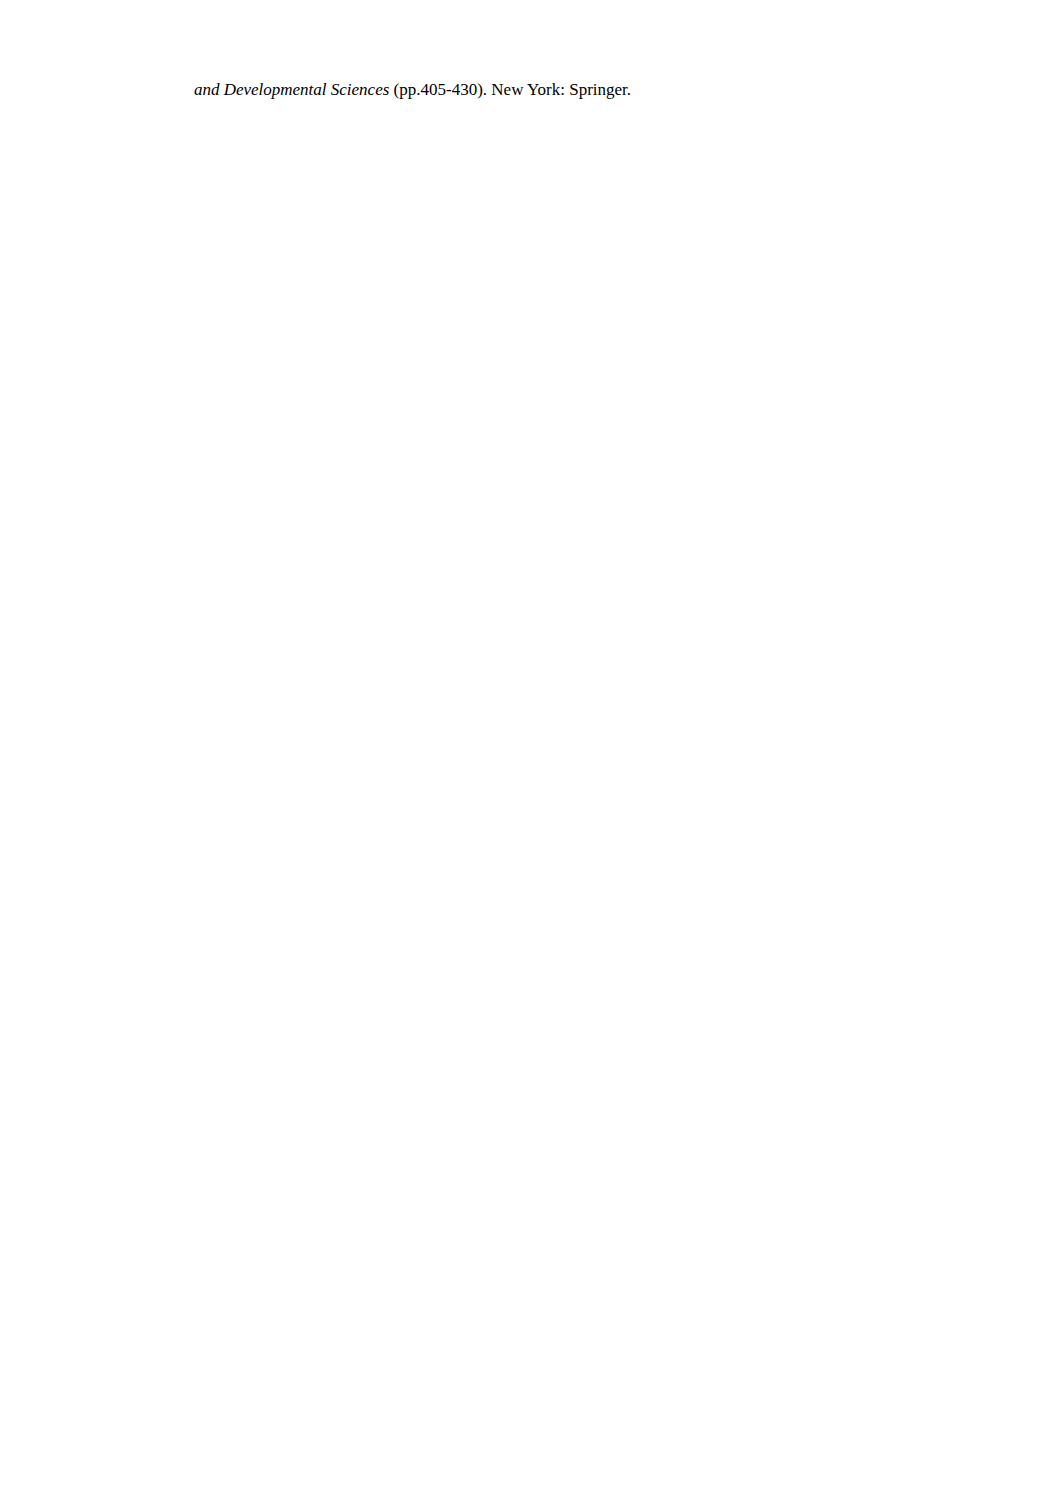and Developmental Sciences (pp.405-430). New York: Springer.